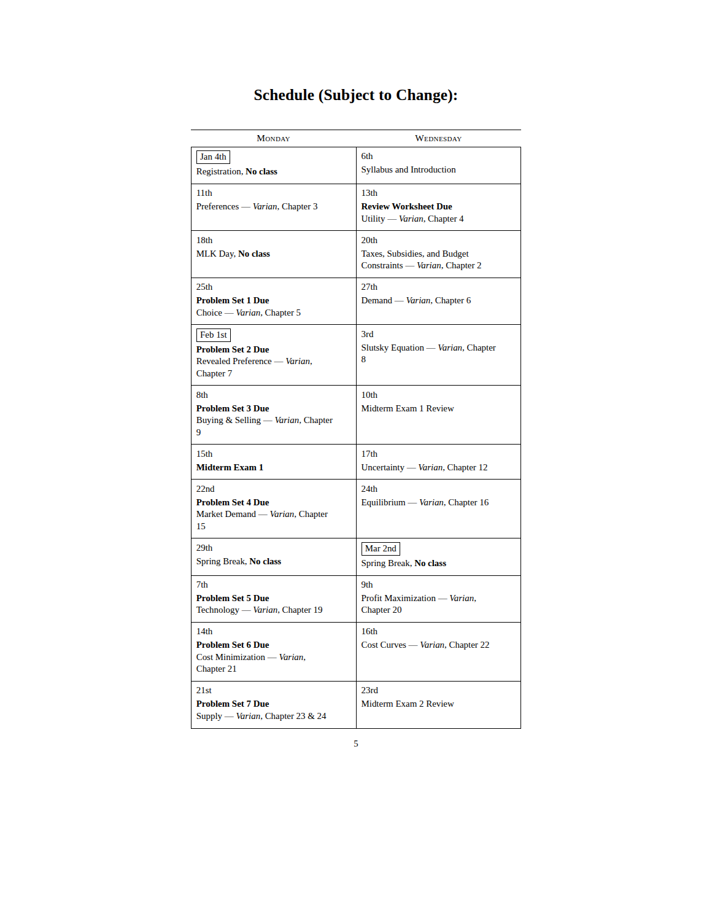Schedule (Subject to Change):
| Monday | Wednesday |
| --- | --- |
| Jan 4th Registration, No class | 6th Syllabus and Introduction |
| 11th Preferences — Varian , Chapter 3 | 13th Review Worksheet Due Utility — Varian , Chapter 4 |
| 18th MLK Day, No class | 20th Taxes, Subsidies, and Budget Constraints — Varian , Chapter 2 |
| 25th Problem Set 1 Due Choice — Varian , Chapter 5 | 27th Demand — Varian , Chapter 6 |
| Feb 1st Problem Set 2 Due Revealed Preference — Varian , Chapter 7 | 3rd Slutsky Equation — Varian , Chapter 8 |
| 8th Problem Set 3 Due Buying & Selling — Varian , Chapter 9 | 10th Midterm Exam 1 Review |
| 15th Midterm Exam 1 | 17th Uncertainty — Varian , Chapter 12 |
| 22nd Problem Set 4 Due Market Demand — Varian , Chapter 15 | 24th Equilibrium — Varian , Chapter 16 |
| 29th Spring Break, No class | Mar 2nd Spring Break, No class |
| 7th Problem Set 5 Due Technology — Varian , Chapter 19 | 9th Profit Maximization — Varian , Chapter 20 |
| 14th Problem Set 6 Due Cost Minimization — Varian , Chapter 21 | 16th Cost Curves — Varian , Chapter 22 |
| 21st Problem Set 7 Due Supply — Varian , Chapter 23 & 24 | 23rd Midterm Exam 2 Review |
5